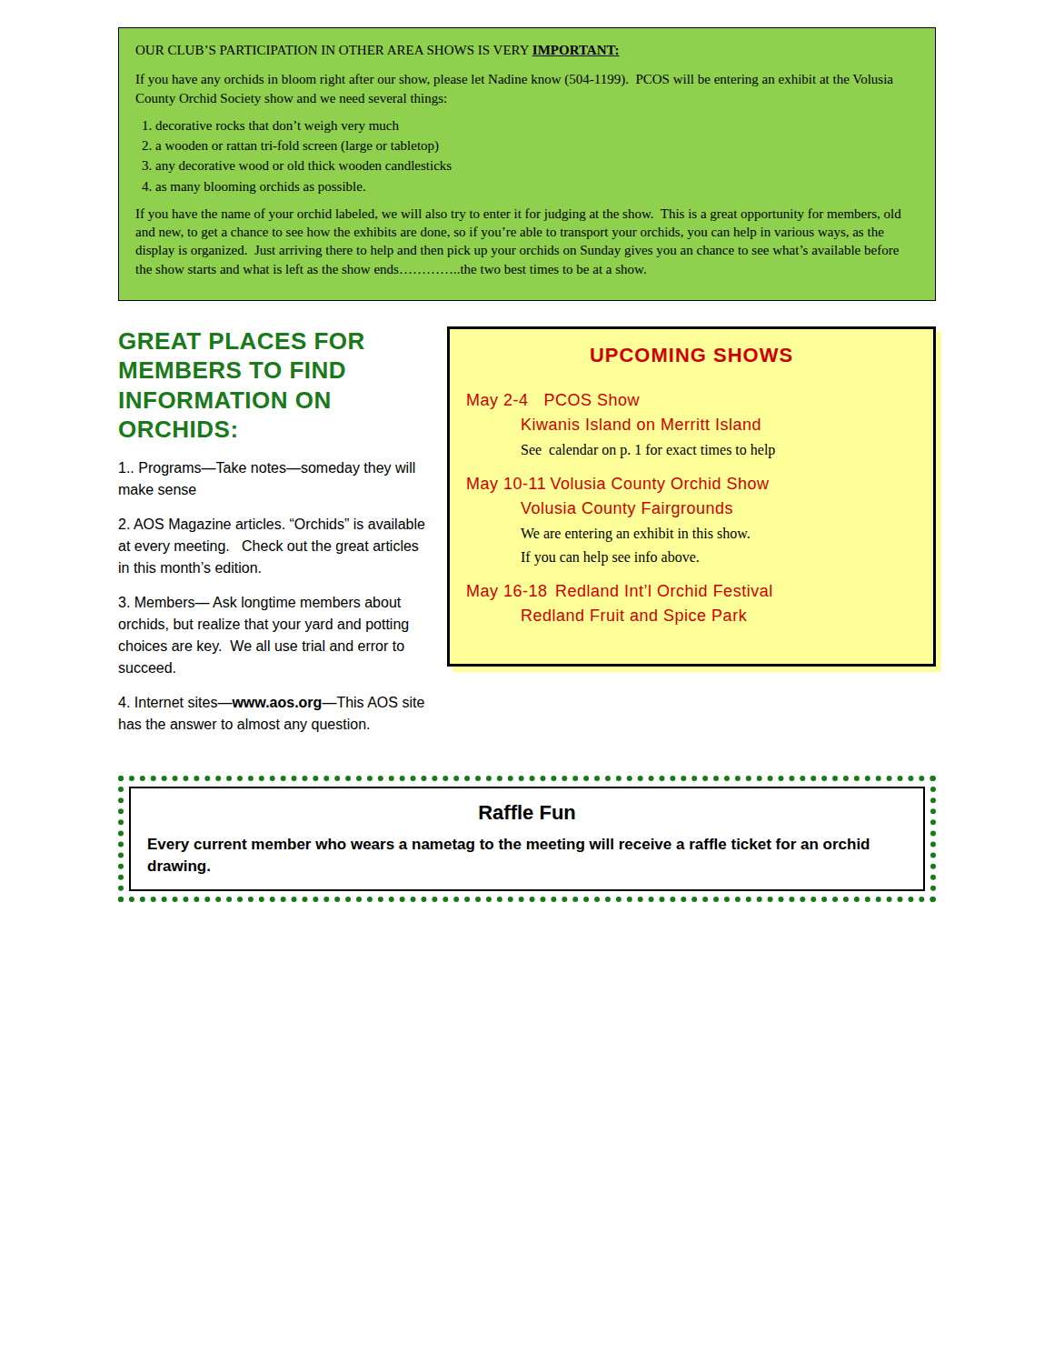OUR CLUB’S PARTICIPATION IN OTHER AREA SHOWS IS VERY IMPORTANT:
If you have any orchids in bloom right after our show, please let Nadine know (504-1199). PCOS will be entering an exhibit at the Volusia County Orchid Society show and we need several things:
decorative rocks that don’t weigh very much
a wooden or rattan tri-fold screen (large or tabletop)
any decorative wood or old thick wooden candlesticks
as many blooming orchids as possible.
If you have the name of your orchid labeled, we will also try to enter it for judging at the show. This is a great opportunity for members, old and new, to get a chance to see how the exhibits are done, so if you’re able to transport your orchids, you can help in various ways, as the display is organized. Just arriving there to help and then pick up your orchids on Sunday gives you an chance to see what’s available before the show starts and what is left as the show ends…………..the two best times to be at a show.
GREAT PLACES FOR MEMBERS TO FIND INFORMATION ON ORCHIDS:
1.. Programs—Take notes—someday they will make sense
2. AOS Magazine articles. “Orchids” is available at every meeting. Check out the great articles in this month’s edition.
3. Members— Ask longtime members about orchids, but realize that your yard and potting choices are key. We all use trial and error to succeed.
4. Internet sites—www.aos.org—This AOS site has the answer to almost any question.
UPCOMING SHOWS
May 2-4 PCOS Show Kiwanis Island on Merritt Island See calendar on p. 1 for exact times to help
May 10-11 Volusia County Orchid Show Volusia County Fairgrounds We are entering an exhibit in this show. If you can help see info above.
May 16-18 Redland Int’l Orchid Festival Redland Fruit and Spice Park
Raffle Fun
Every current member who wears a nametag to the meeting will receive a raffle ticket for an orchid drawing.